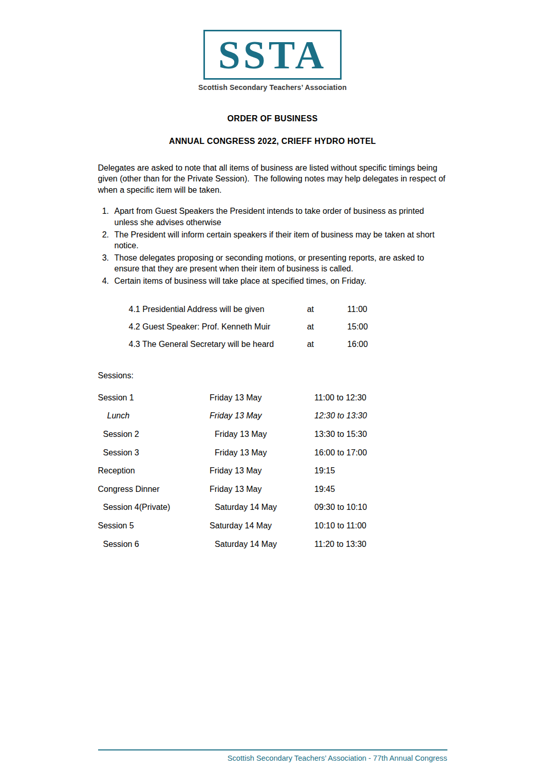SSTA
Scottish Secondary Teachers’ Association
ORDER OF BUSINESS
ANNUAL CONGRESS 2022, CRIEFF HYDRO HOTEL
Delegates are asked to note that all items of business are listed without specific timings being given (other than for the Private Session). The following notes may help delegates in respect of when a specific item will be taken.
Apart from Guest Speakers the President intends to take order of business as printed unless she advises otherwise
The President will inform certain speakers if their item of business may be taken at short notice.
Those delegates proposing or seconding motions, or presenting reports, are asked to ensure that they are present when their item of business is called.
Certain items of business will take place at specified times, on Friday.
| 4.1 Presidential Address will be given | at | 11:00 |
| 4.2 Guest Speaker: Prof. Kenneth Muir | at | 15:00 |
| 4.3 The General Secretary will be heard | at | 16:00 |
Sessions:
| Session 1 | Friday 13 May | 11:00 to 12:30 |
| Lunch | Friday 13 May | 12:30 to 13:30 |
| Session 2 | Friday 13 May | 13:30 to 15:30 |
| Session 3 | Friday 13 May | 16:00 to 17:00 |
| Reception | Friday 13 May | 19:15 |
| Congress Dinner | Friday 13 May | 19:45 |
| Session 4(Private) | Saturday 14 May | 09:30 to 10:10 |
| Session 5 | Saturday 14 May | 10:10 to 11:00 |
| Session 6 | Saturday 14 May | 11:20 to 13:30 |
Scottish Secondary Teachers’ Association - 77th Annual Congress